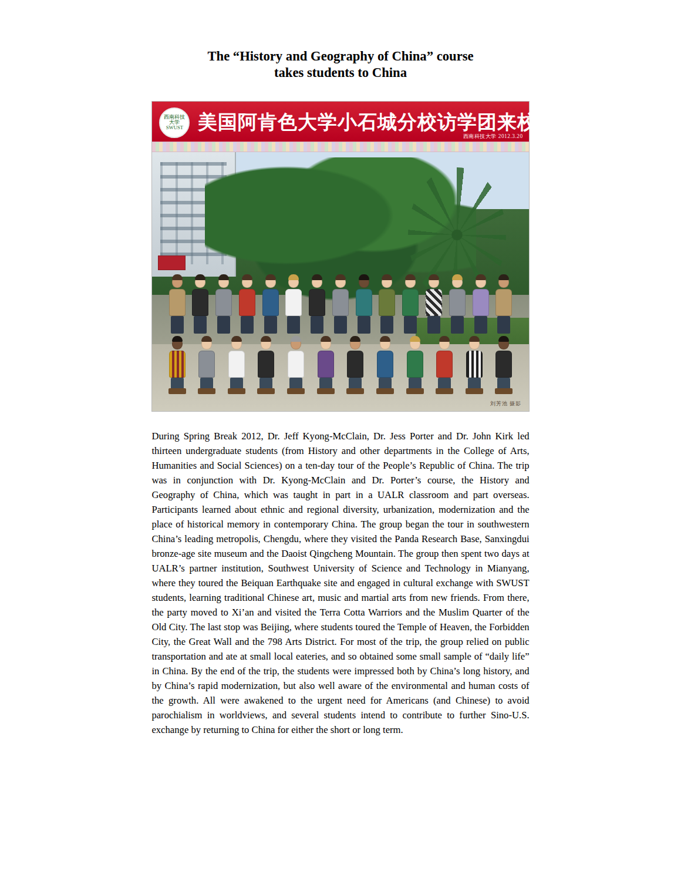The “History and Geography of China” course
takes students to China
西南科技大学
SWUST
美国阿肯色大学小石城分校访学团来校留影
西南科技大学 2012.3.20
刘芳池 摄影
During Spring Break 2012, Dr. Jeff Kyong-McClain, Dr. Jess Porter and Dr. John Kirk led thirteen undergraduate students (from History and other departments in the College of Arts, Humanities and Social Sciences) on a ten-day tour of the People’s Republic of China. The trip was in conjunction with Dr. Kyong-McClain and Dr. Porter’s course, the History and Geography of China, which was taught in part in a UALR classroom and part overseas. Participants learned about ethnic and regional diversity, urbanization, modernization and the place of historical memory in contemporary China. The group began the tour in southwestern China’s leading metropolis, Chengdu, where they visited the Panda Research Base, Sanxingdui bronze-age site museum and the Daoist Qingcheng Mountain. The group then spent two days at UALR’s partner institution, Southwest University of Science and Technology in Mianyang, where they toured the Beiquan Earthquake site and engaged in cultural exchange with SWUST students, learning traditional Chinese art, music and martial arts from new friends. From there, the party moved to Xi’an and visited the Terra Cotta Warriors and the Muslim Quarter of the Old City. The last stop was Beijing, where students toured the Temple of Heaven, the Forbidden City, the Great Wall and the 798 Arts District. For most of the trip, the group relied on public transportation and ate at small local eateries, and so obtained some small sample of “daily life” in China. By the end of the trip, the students were impressed both by China’s long history, and by China’s rapid modernization, but also well aware of the environmental and human costs of the growth. All were awakened to the urgent need for Americans (and Chinese) to avoid parochialism in worldviews, and several students intend to contribute to further Sino-U.S. exchange by returning to China for either the short or long term.